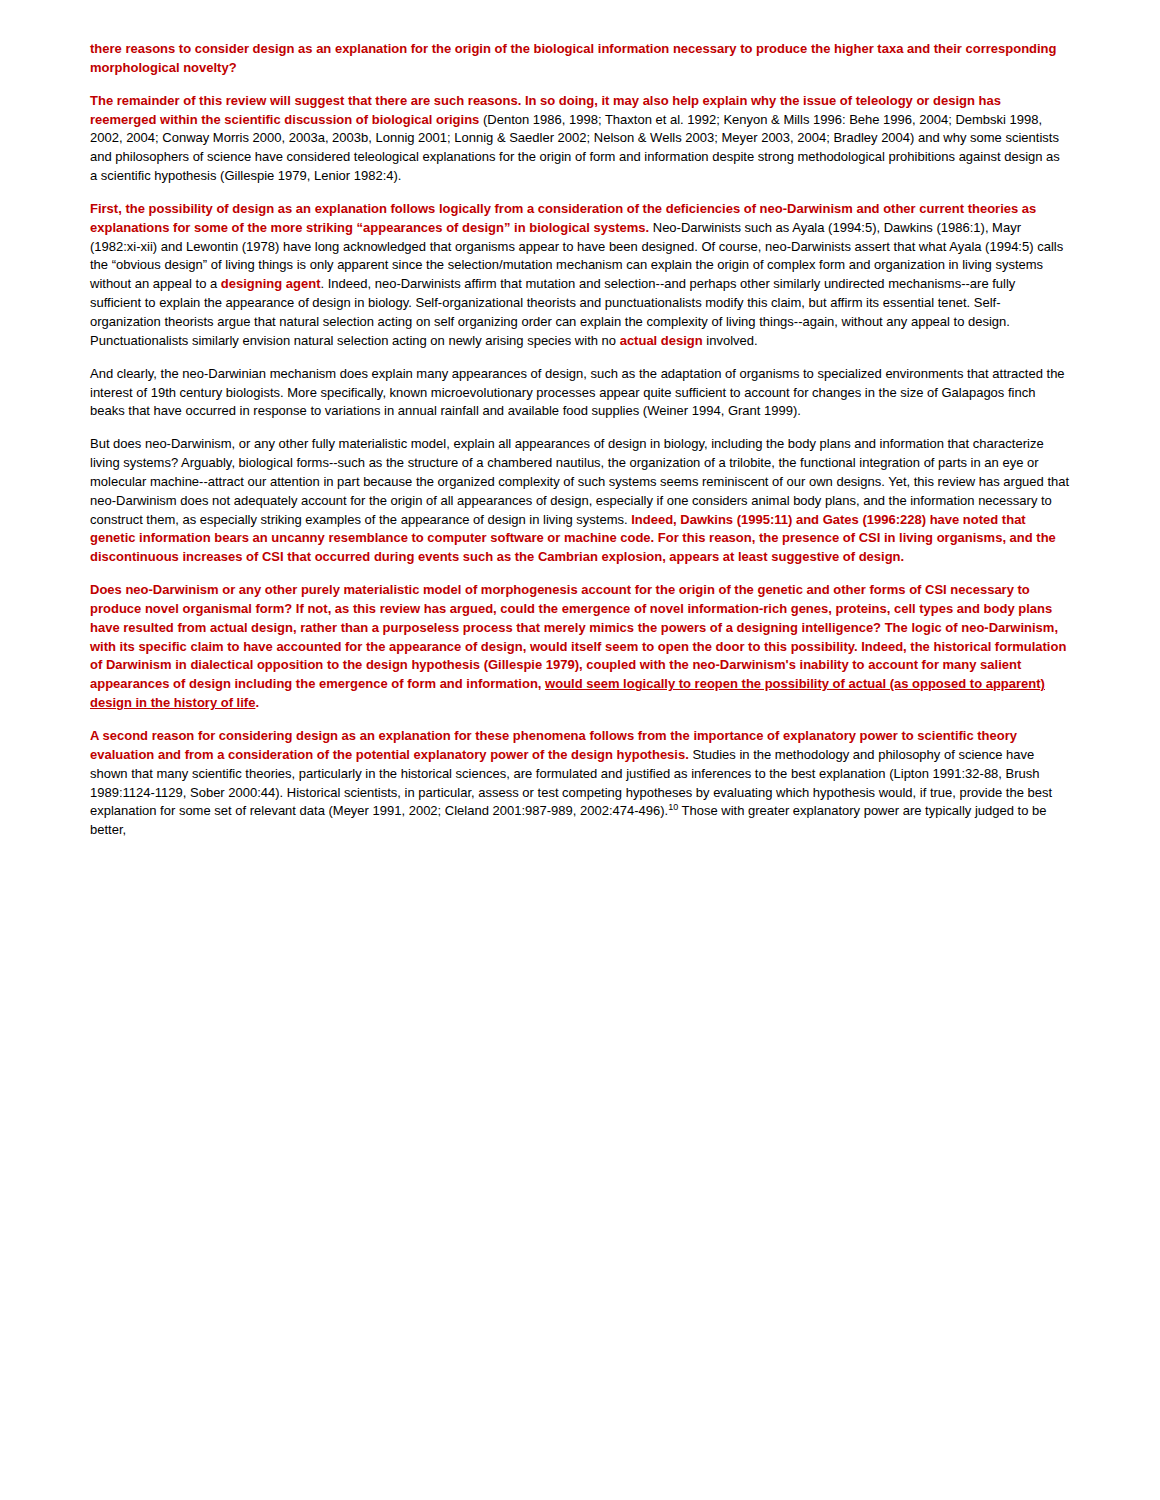there reasons to consider design as an explanation for the origin of the biological information necessary to produce the higher taxa and their corresponding morphological novelty?
The remainder of this review will suggest that there are such reasons. In so doing, it may also help explain why the issue of teleology or design has reemerged within the scientific discussion of biological origins (Denton 1986, 1998; Thaxton et al. 1992; Kenyon & Mills 1996: Behe 1996, 2004; Dembski 1998, 2002, 2004; Conway Morris 2000, 2003a, 2003b, Lonnig 2001; Lonnig & Saedler 2002; Nelson & Wells 2003; Meyer 2003, 2004; Bradley 2004) and why some scientists and philosophers of science have considered teleological explanations for the origin of form and information despite strong methodological prohibitions against design as a scientific hypothesis (Gillespie 1979, Lenior 1982:4).
First, the possibility of design as an explanation follows logically from a consideration of the deficiencies of neo-Darwinism and other current theories as explanations for some of the more striking “appearances of design” in biological systems. Neo-Darwinists such as Ayala (1994:5), Dawkins (1986:1), Mayr (1982:xi-xii) and Lewontin (1978) have long acknowledged that organisms appear to have been designed. Of course, neo-Darwinists assert that what Ayala (1994:5) calls the “obvious design” of living things is only apparent since the selection/mutation mechanism can explain the origin of complex form and organization in living systems without an appeal to a designing agent. Indeed, neo-Darwinists affirm that mutation and selection--and perhaps other similarly undirected mechanisms--are fully sufficient to explain the appearance of design in biology. Self-organizational theorists and punctuationalists modify this claim, but affirm its essential tenet. Self-organization theorists argue that natural selection acting on self organizing order can explain the complexity of living things--again, without any appeal to design. Punctuationalists similarly envision natural selection acting on newly arising species with no actual design involved.
And clearly, the neo-Darwinian mechanism does explain many appearances of design, such as the adaptation of organisms to specialized environments that attracted the interest of 19th century biologists. More specifically, known microevolutionary processes appear quite sufficient to account for changes in the size of Galapagos finch beaks that have occurred in response to variations in annual rainfall and available food supplies (Weiner 1994, Grant 1999).
But does neo-Darwinism, or any other fully materialistic model, explain all appearances of design in biology, including the body plans and information that characterize living systems? Arguably, biological forms--such as the structure of a chambered nautilus, the organization of a trilobite, the functional integration of parts in an eye or molecular machine--attract our attention in part because the organized complexity of such systems seems reminiscent of our own designs. Yet, this review has argued that neo-Darwinism does not adequately account for the origin of all appearances of design, especially if one considers animal body plans, and the information necessary to construct them, as especially striking examples of the appearance of design in living systems. Indeed, Dawkins (1995:11) and Gates (1996:228) have noted that genetic information bears an uncanny resemblance to computer software or machine code. For this reason, the presence of CSI in living organisms, and the discontinuous increases of CSI that occurred during events such as the Cambrian explosion, appears at least suggestive of design.
Does neo-Darwinism or any other purely materialistic model of morphogenesis account for the origin of the genetic and other forms of CSI necessary to produce novel organismal form? If not, as this review has argued, could the emergence of novel information-rich genes, proteins, cell types and body plans have resulted from actual design, rather than a purposeless process that merely mimics the powers of a designing intelligence? The logic of neo-Darwinism, with its specific claim to have accounted for the appearance of design, would itself seem to open the door to this possibility. Indeed, the historical formulation of Darwinism in dialectical opposition to the design hypothesis (Gillespie 1979), coupled with the neo-Darwinism's inability to account for many salient appearances of design including the emergence of form and information, would seem logically to reopen the possibility of actual (as opposed to apparent) design in the history of life.
A second reason for considering design as an explanation for these phenomena follows from the importance of explanatory power to scientific theory evaluation and from a consideration of the potential explanatory power of the design hypothesis. Studies in the methodology and philosophy of science have shown that many scientific theories, particularly in the historical sciences, are formulated and justified as inferences to the best explanation (Lipton 1991:32-88, Brush 1989:1124-1129, Sober 2000:44). Historical scientists, in particular, assess or test competing hypotheses by evaluating which hypothesis would, if true, provide the best explanation for some set of relevant data (Meyer 1991, 2002; Cleland 2001:987-989, 2002:474-496).10 Those with greater explanatory power are typically judged to be better,